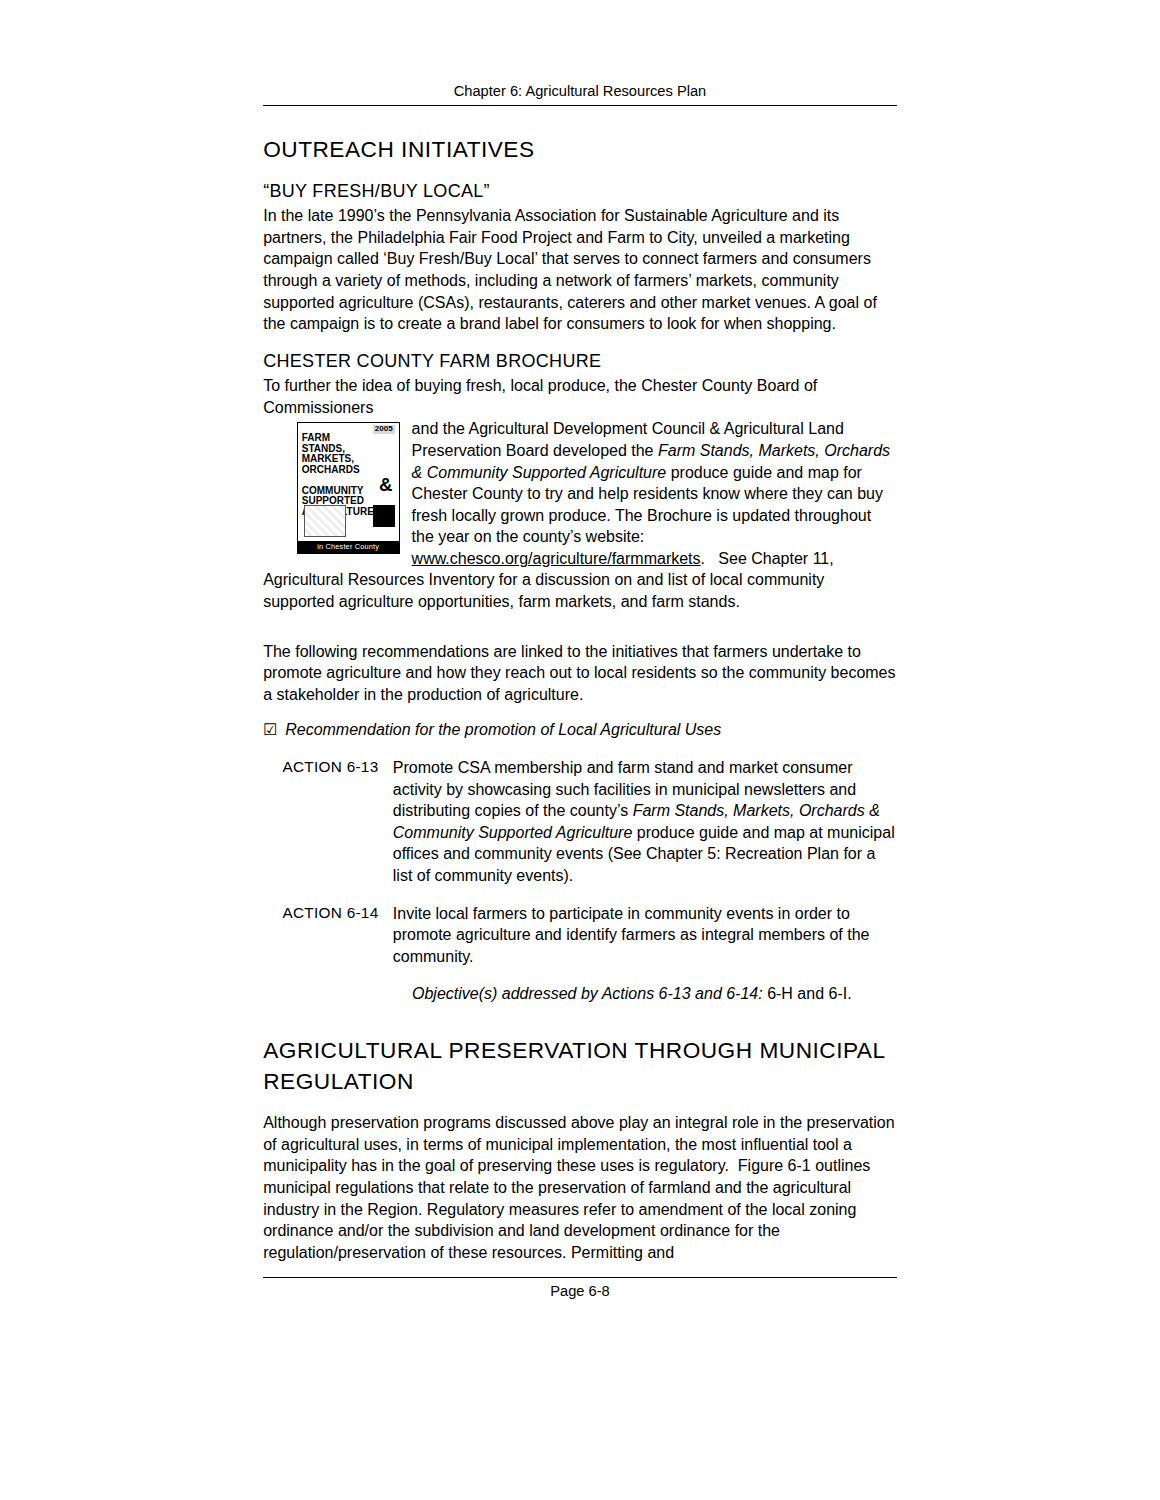Chapter 6: Agricultural Resources Plan
OUTREACH INITIATIVES
“BUY FRESH/BUY LOCAL”
In the late 1990’s the Pennsylvania Association for Sustainable Agriculture and its partners, the Philadelphia Fair Food Project and Farm to City, unveiled a marketing campaign called ‘Buy Fresh/Buy Local’ that serves to connect farmers and consumers through a variety of methods, including a network of farmers’ markets, community supported agriculture (CSAs), restaurants, caterers and other market venues. A goal of the campaign is to create a brand label for consumers to look for when shopping.
CHESTER COUNTY FARM BROCHURE
To further the idea of buying fresh, local produce, the Chester County Board of Commissioners
2005
FARM
STANDS,
MARKETS,
ORCHARDS
COMMUNITY
SUPPORTED
AGRICULTURE
&
in Chester County
and the Agricultural Development Council & Agricultural Land Preservation Board developed the Farm Stands, Markets, Orchards & Community Supported Agriculture produce guide and map for Chester County to try and help residents know where they can buy fresh locally grown produce. The Brochure is updated throughout the year on the county’s website: www.chesco.org/agriculture/farmmarkets. See Chapter 11, Agricultural Resources Inventory for a discussion on and list of local community supported agriculture opportunities, farm markets, and farm stands.
The following recommendations are linked to the initiatives that farmers undertake to promote agriculture and how they reach out to local residents so the community becomes a stakeholder in the production of agriculture.
☑Recommendation for the promotion of Local Agricultural Uses
ACTION 6-13
Promote CSA membership and farm stand and market consumer activity by showcasing such facilities in municipal newsletters and distributing copies of the county’s Farm Stands, Markets, Orchards & Community Supported Agriculture produce guide and map at municipal offices and community events (See Chapter 5: Recreation Plan for a list of community events).
ACTION 6-14
Invite local farmers to participate in community events in order to promote agriculture and identify farmers as integral members of the community.
Objective(s) addressed by Actions 6-13 and 6-14: 6-H and 6-I.
AGRICULTURAL PRESERVATION THROUGH MUNICIPAL REGULATION
Although preservation programs discussed above play an integral role in the preservation of agricultural uses, in terms of municipal implementation, the most influential tool a municipality has in the goal of preserving these uses is regulatory. Figure 6-1 outlines municipal regulations that relate to the preservation of farmland and the agricultural industry in the Region. Regulatory measures refer to amendment of the local zoning ordinance and/or the subdivision and land development ordinance for the regulation/preservation of these resources. Permitting and
Page 6-8